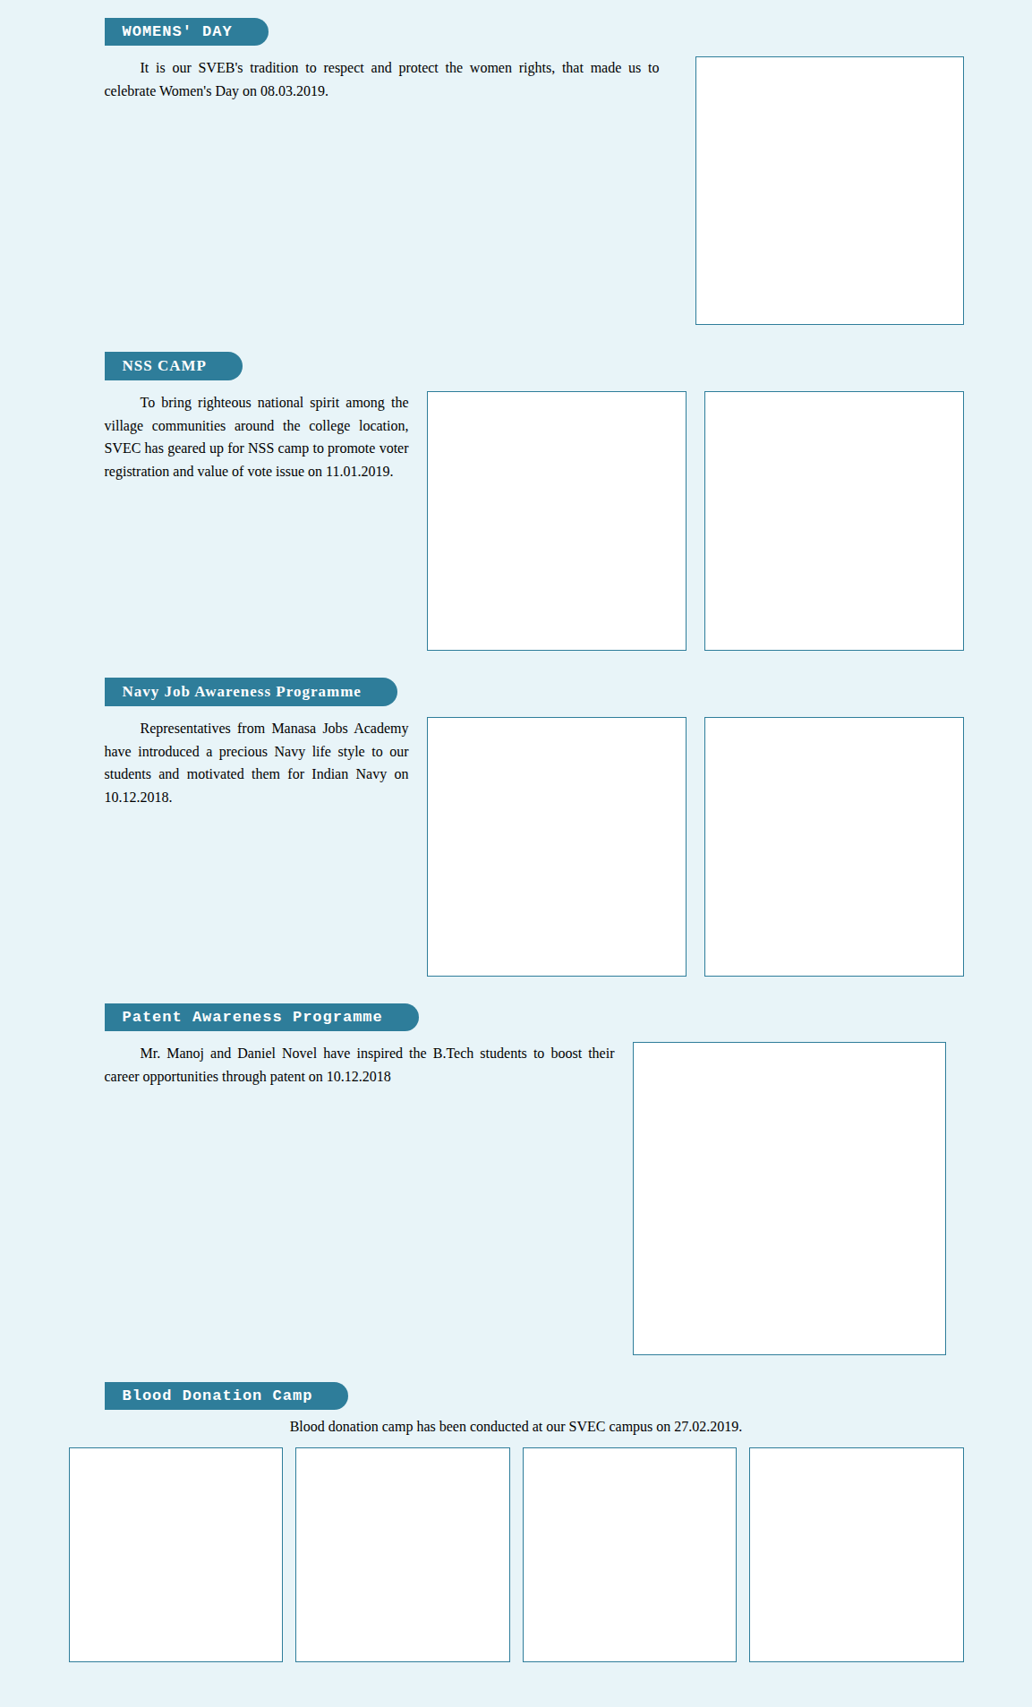WOMENS' DAY
It is our SVEB's tradition to respect and protect the women rights, that made us to celebrate Women's Day on 08.03.2019.
NSS CAMP
To bring righteous national spirit among the village communities around the college location, SVEC has geared up for NSS camp to promote voter registration and value of vote issue on 11.01.2019.
Navy Job Awareness Programme
Representatives from Manasa Jobs Academy have introduced a precious Navy life style to our students and motivated them for Indian Navy on 10.12.2018.
Patent Awareness Programme
Mr. Manoj and Daniel Novel have inspired the B.Tech students to boost their career opportunities through patent on 10.12.2018
Blood Donation Camp
Blood donation camp has been conducted at our SVEC campus on 27.02.2019.